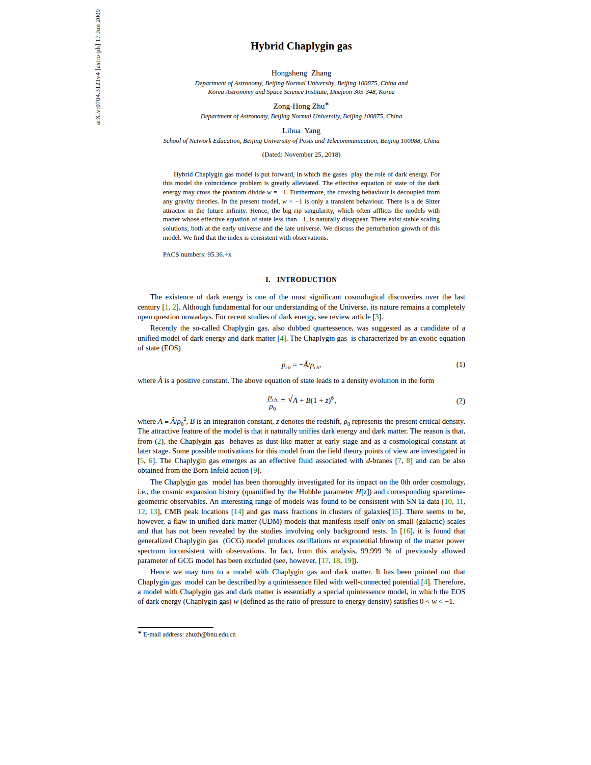arXiv:0704.3121v4 [astro-ph] 17 Jun 2009
Hybrid Chaplygin gas
Hongsheng Zhang
Department of Astronomy, Beijing Normal University, Beijing 100875, China and
Korea Astronomy and Space Science Institute, Daejeon 305-348, Korea
Zong-Hong Zhu∗
Department of Astronomy, Beijing Normal University, Beijing 100875, China
Lihua Yang
School of Network Education, Beijing University of Posts and Telecommunication, Beijing 100088, China
(Dated: November 25, 2018)
Hybrid Chaplygin gas model is put forward, in which the gases play the role of dark energy. For this model the coincidence problem is greatly alleviated. The effective equation of state of the dark energy may cross the phantom divide w = −1. Furthermore, the crossing behaviour is decoupled from any gravity theories. In the present model, w < −1 is only a transient behaviour. There is a de Sitter attractor in the future infinity. Hence, the big rip singularity, which often afflicts the models with matter whose effective equation of state less than −1, is naturally disappear. There exist stable scaling solutions, both at the early universe and the late universe. We discuss the perturbation growth of this model. We find that the index is consistent with observations.
PACS numbers: 95.36.+x
I. INTRODUCTION
The existence of dark energy is one of the most significant cosmological discoveries over the last century [1, 2]. Although fundamental for our understanding of the Universe, its nature remains a completely open question nowadays. For recent studies of dark energy, see review article [3].
Recently the so-called Chaplygin gas, also dubbed quartessence, was suggested as a candidate of a unified model of dark energy and dark matter [4]. The Chaplygin gas is characterized by an exotic equation of state (EOS)
pch = −Ã/ρch, (1)
where Ã is a positive constant. The above equation of state leads to a density evolution in the form
ρch ρ0 = A + B(1 + z)6, (2)
where A ≡ Ã/ρ02, B is an integration constant, z denotes the redshift, ρ0 represents the present critical density. The attractive feature of the model is that it naturally unifies dark energy and dark matter. The reason is that, from (2), the Chaplygin gas behaves as dust-like matter at early stage and as a cosmological constant at later stage. Some possible motivations for this model from the field theory points of view are investigated in [5, 6]. The Chaplygin gas emerges as an effective fluid associated with d-branes [7, 8] and can be also obtained from the Born-Infeld action [9].
The Chaplygin gas model has been thoroughly investigated for its impact on the 0th order cosmology, i.e., the cosmic expansion history (quantified by the Hubble parameter H[z]) and corresponding spacetime-geometric observables. An interesting range of models was found to be consistent with SN Ia data [10, 11, 12, 13], CMB peak locations [14] and gas mass fractions in clusters of galaxies[15]. There seems to be, however, a flaw in unified dark matter (UDM) models that manifests itself only on small (galactic) scales and that has not been revealed by the studies involving only background tests. In [16], it is found that generalized Chaplygin gas (GCG) model produces oscillations or exponential blowup of the matter power spectrum inconsistent with observations. In fact, from this analysis, 99.999 % of previously allowed parameter of GCG model has been excluded (see, however, [17, 18, 19]).
Hence we may turn to a model with Chaplygin gas and dark matter. It has been pointed out that Chaplygin gas model can be described by a quintessence filed with well-connected potential [4]. Therefore, a model with Chaplygin gas and dark matter is essentially a special quintessence model, in which the EOS of dark energy (Chaplygin gas) w (defined as the ratio of pressure to energy density) satisfies 0 < w < −1.
∗ E-mail address: zhuzh@bnu.edu.cn